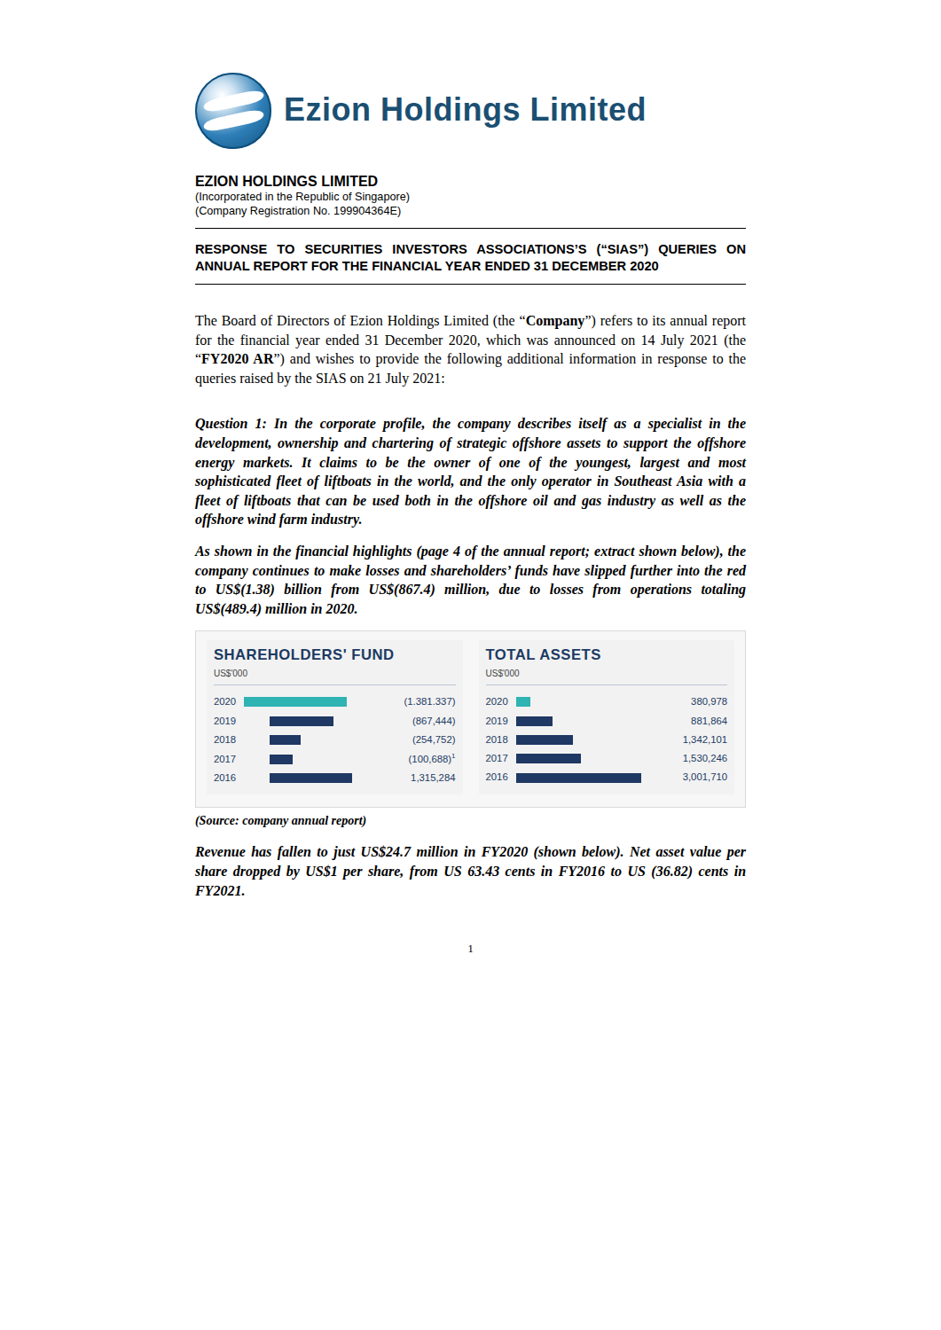Ezion Holdings Limited
EZION HOLDINGS LIMITED
(Incorporated in the Republic of Singapore)
(Company Registration No. 199904364E)
RESPONSE TO SECURITIES INVESTORS ASSOCIATIONS’S (“SIAS”) QUERIES ON ANNUAL REPORT FOR THE FINANCIAL YEAR ENDED 31 DECEMBER 2020
The Board of Directors of Ezion Holdings Limited (the “Company”) refers to its annual report for the financial year ended 31 December 2020, which was announced on 14 July 2021 (the “FY2020 AR”) and wishes to provide the following additional information in response to the queries raised by the SIAS on 21 July 2021:
Question 1: In the corporate profile, the company describes itself as a specialist in the development, ownership and chartering of strategic offshore assets to support the offshore energy markets. It claims to be the owner of one of the youngest, largest and most sophisticated fleet of liftboats in the world, and the only operator in Southeast Asia with a fleet of liftboats that can be used both in the offshore oil and gas industry as well as the offshore wind farm industry.
As shown in the financial highlights (page 4 of the annual report; extract shown below), the company continues to make losses and shareholders’ funds have slipped further into the red to US$(1.38) billion from US$(867.4) million, due to losses from operations totaling US$(489.4) million in 2020.
SHAREHOLDERS' FUND
US$'000
| 2020 | | (1.381.337) |
| 2019 | | (867,444) |
| 2018 | | (254,752) |
| 2017 | | (100,688) 1 |
| 2016 | | 1,315,284 |
TOTAL ASSETS
US$'000
| 2020 | | 380,978 |
| 2019 | | 881,864 |
| 2018 | | 1,342,101 |
| 2017 | | 1,530,246 |
| 2016 | | 3,001,710 |
(Source: company annual report)
Revenue has fallen to just US$24.7 million in FY2020 (shown below). Net asset value per share dropped by US$1 per share, from US 63.43 cents in FY2016 to US (36.82) cents in FY2021.
1